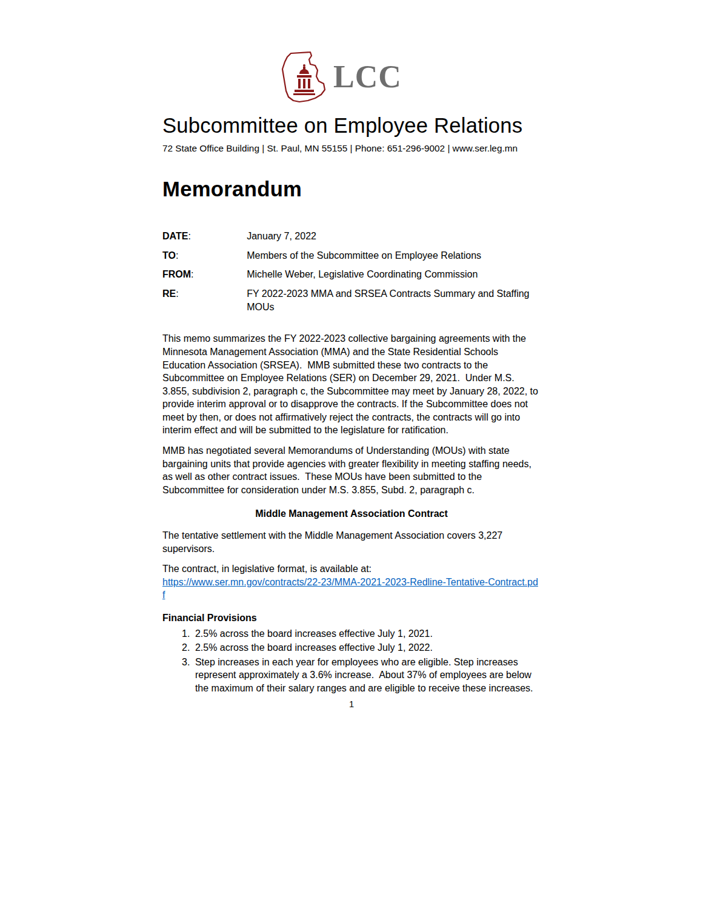LCC
Subcommittee on Employee Relations
72 State Office Building | St. Paul, MN 55155 | Phone: 651-296-9002 | www.ser.leg.mn
Memorandum
| DATE : | January 7, 2022 |
| TO : | Members of the Subcommittee on Employee Relations |
| FROM : | Michelle Weber, Legislative Coordinating Commission |
| RE : | FY 2022-2023 MMA and SRSEA Contracts Summary and Staffing MOUs |
This memo summarizes the FY 2022-2023 collective bargaining agreements with the Minnesota Management Association (MMA) and the State Residential Schools Education Association (SRSEA). MMB submitted these two contracts to the Subcommittee on Employee Relations (SER) on December 29, 2021. Under M.S. 3.855, subdivision 2, paragraph c, the Subcommittee may meet by January 28, 2022, to provide interim approval or to disapprove the contracts. If the Subcommittee does not meet by then, or does not affirmatively reject the contracts, the contracts will go into interim effect and will be submitted to the legislature for ratification.
MMB has negotiated several Memorandums of Understanding (MOUs) with state bargaining units that provide agencies with greater flexibility in meeting staffing needs, as well as other contract issues. These MOUs have been submitted to the Subcommittee for consideration under M.S. 3.855, Subd. 2, paragraph c.
Middle Management Association Contract
The tentative settlement with the Middle Management Association covers 3,227 supervisors.
The contract, in legislative format, is available at:
https://www.ser.mn.gov/contracts/22-23/MMA-2021-2023-Redline-Tentative-Contract.pdf
Financial Provisions
2.5% across the board increases effective July 1, 2021.
2.5% across the board increases effective July 1, 2022.
Step increases in each year for employees who are eligible. Step increases represent approximately a 3.6% increase. About 37% of employees are below the maximum of their salary ranges and are eligible to receive these increases.
1